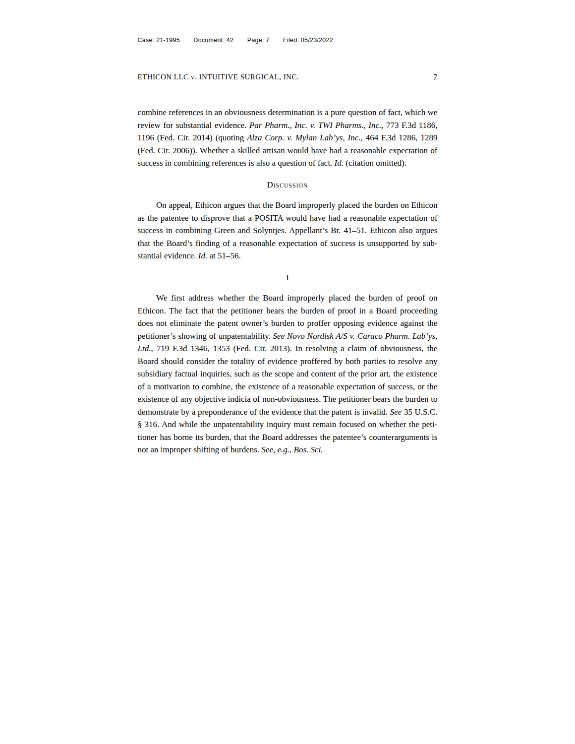Case: 21-1995 Document: 42 Page: 7 Filed: 05/23/2022
ETHICON LLC v. INTUITIVE SURGICAL, INC. 7
combine references in an obviousness determination is a pure question of fact, which we review for substantial evidence. Par Pharm., Inc. v. TWI Pharms., Inc., 773 F.3d 1186, 1196 (Fed. Cir. 2014) (quoting Alza Corp. v. Mylan Lab’ys, Inc., 464 F.3d 1286, 1289 (Fed. Cir. 2006)). Whether a skilled artisan would have had a reasonable expectation of success in combining references is also a question of fact. Id. (citation omitted).
Discussion
On appeal, Ethicon argues that the Board improperly placed the burden on Ethicon as the patentee to disprove that a POSITA would have had a reasonable expectation of success in combining Green and Solyntjes. Appellant’s Br. 41–51. Ethicon also argues that the Board’s finding of a reasonable expectation of success is unsupported by substantial evidence. Id. at 51–56.
I
We first address whether the Board improperly placed the burden of proof on Ethicon. The fact that the petitioner bears the burden of proof in a Board proceeding does not eliminate the patent owner’s burden to proffer opposing evidence against the petitioner’s showing of unpatentability. See Novo Nordisk A/S v. Caraco Pharm. Lab’ys, Ltd., 719 F.3d 1346, 1353 (Fed. Cir. 2013). In resolving a claim of obviousness, the Board should consider the totality of evidence proffered by both parties to resolve any subsidiary factual inquiries, such as the scope and content of the prior art, the existence of a motivation to combine, the existence of a reasonable expectation of success, or the existence of any objective indicia of non-obviousness. The petitioner bears the burden to demonstrate by a preponderance of the evidence that the patent is invalid. See 35 U.S.C. § 316. And while the unpatentability inquiry must remain focused on whether the petitioner has borne its burden, that the Board addresses the patentee’s counterarguments is not an improper shifting of burdens. See, e.g., Bos. Sci.